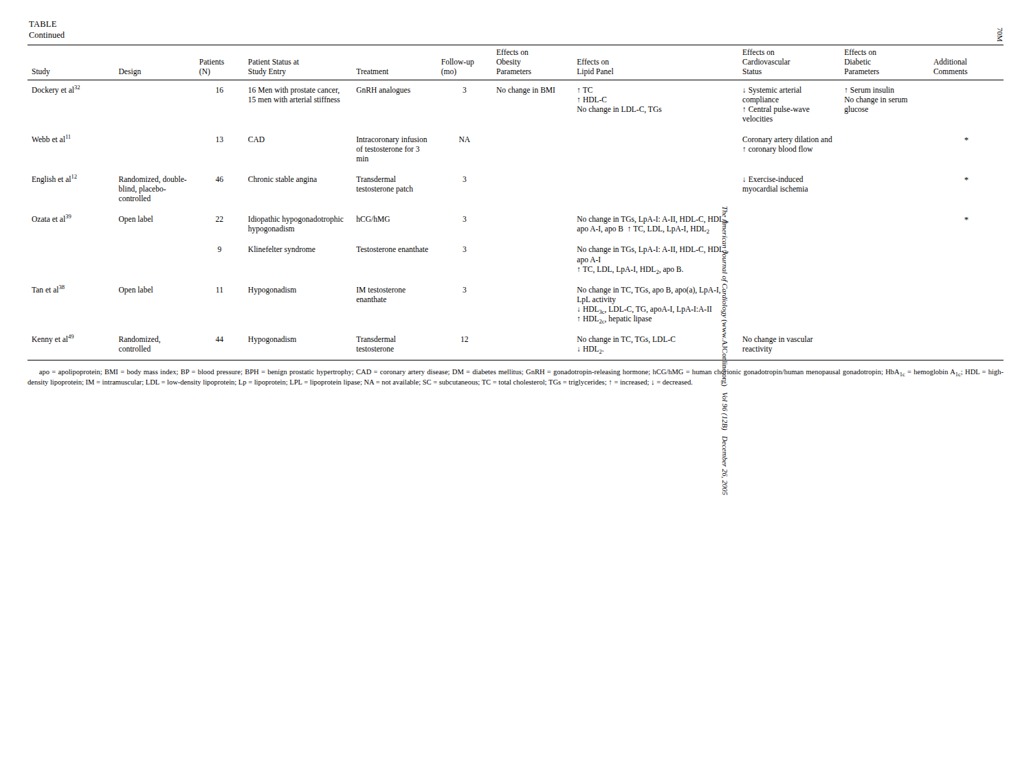70M
The American Journal of Cardiology (www.AJConline.org) Vol 96 (12B) December 26, 2005
TABLE Continued
| Study | Design | Patients (N) | Patient Status at Study Entry | Treatment | Follow-up (mo) | Effects on Obesity Parameters | Effects on Lipid Panel | Effects on Cardiovascular Status | Effects on Diabetic Parameters | Additional Comments |
| --- | --- | --- | --- | --- | --- | --- | --- | --- | --- | --- |
| Dockery et al 32 | | 16 | 16 Men with prostate cancer, 15 men with arterial stiffness | GnRH analogues | 3 | No change in BMI | ↑ TC ↑ HDL-C No change in LDL-C, TGs | ↓ Systemic arterial compliance ↑ Central pulse-wave velocities | ↑ Serum insulin No change in serum glucose | |
| Webb et al 11 | | 13 | CAD | Intracoronary infusion of testosterone for 3 min | NA | | | Coronary artery dilation and ↑ coronary blood flow | | * |
| English et al 12 | Randomized, double-blind, placebo-controlled | 46 | Chronic stable angina | Transdermal testosterone patch | 3 | | | ↓ Exercise-induced myocardial ischemia | | * |
| Ozata et al 39 | Open label | 22 | Idiopathic hypogonadotrophic hypogonadism | hCG/hMG | 3 | | No change in TGs, LpA-I: A-II, HDL-C, HDL 3 , apo A-I, apo B ↑ TC, LDL, LpA-I, HDL 2 | | | * |
| | | 9 | Klinefelter syndrome | Testosterone enanthate | 3 | | No change in TGs, LpA-I: A-II, HDL-C, HDL 3 , apo A-I ↑ TC, LDL, LpA-I, HDL 2 , apo B. | | | |
| Tan et al 38 | Open label | 11 | Hypogonadism | IM testosterone enanthate | 3 | | No change in TC, TGs, apo B, apo(a), LpA-I, LpL activity ↓ HDL 3c , LDL-C, TG, apoA-I, LpA-I:A-II ↑ HDL 2c , hepatic lipase | | | |
| Kenny et al 49 | Randomized, controlled | 44 | Hypogonadism | Transdermal testosterone | 12 | | No change in TC, TGs, LDL-C ↓ HDL 2 . | No change in vascular reactivity | | |
apo = apolipoprotein; BMI = body mass index; BP = blood pressure; BPH = benign prostatic hypertrophy; CAD = coronary artery disease; DM = diabetes mellitus; GnRH = gonadotropin-releasing hormone; hCG/hMG = human chorionic gonadotropin/human menopausal gonadotropin; HbA1c = hemoglobin A1c; HDL = high-density lipoprotein; IM = intramuscular; LDL = low-density lipoprotein; Lp = lipoprotein; LPL = lipoprotein lipase; NA = not available; SC = subcutaneous; TC = total cholesterol; TGs = triglycerides; ↑ = increased; ↓ = decreased.